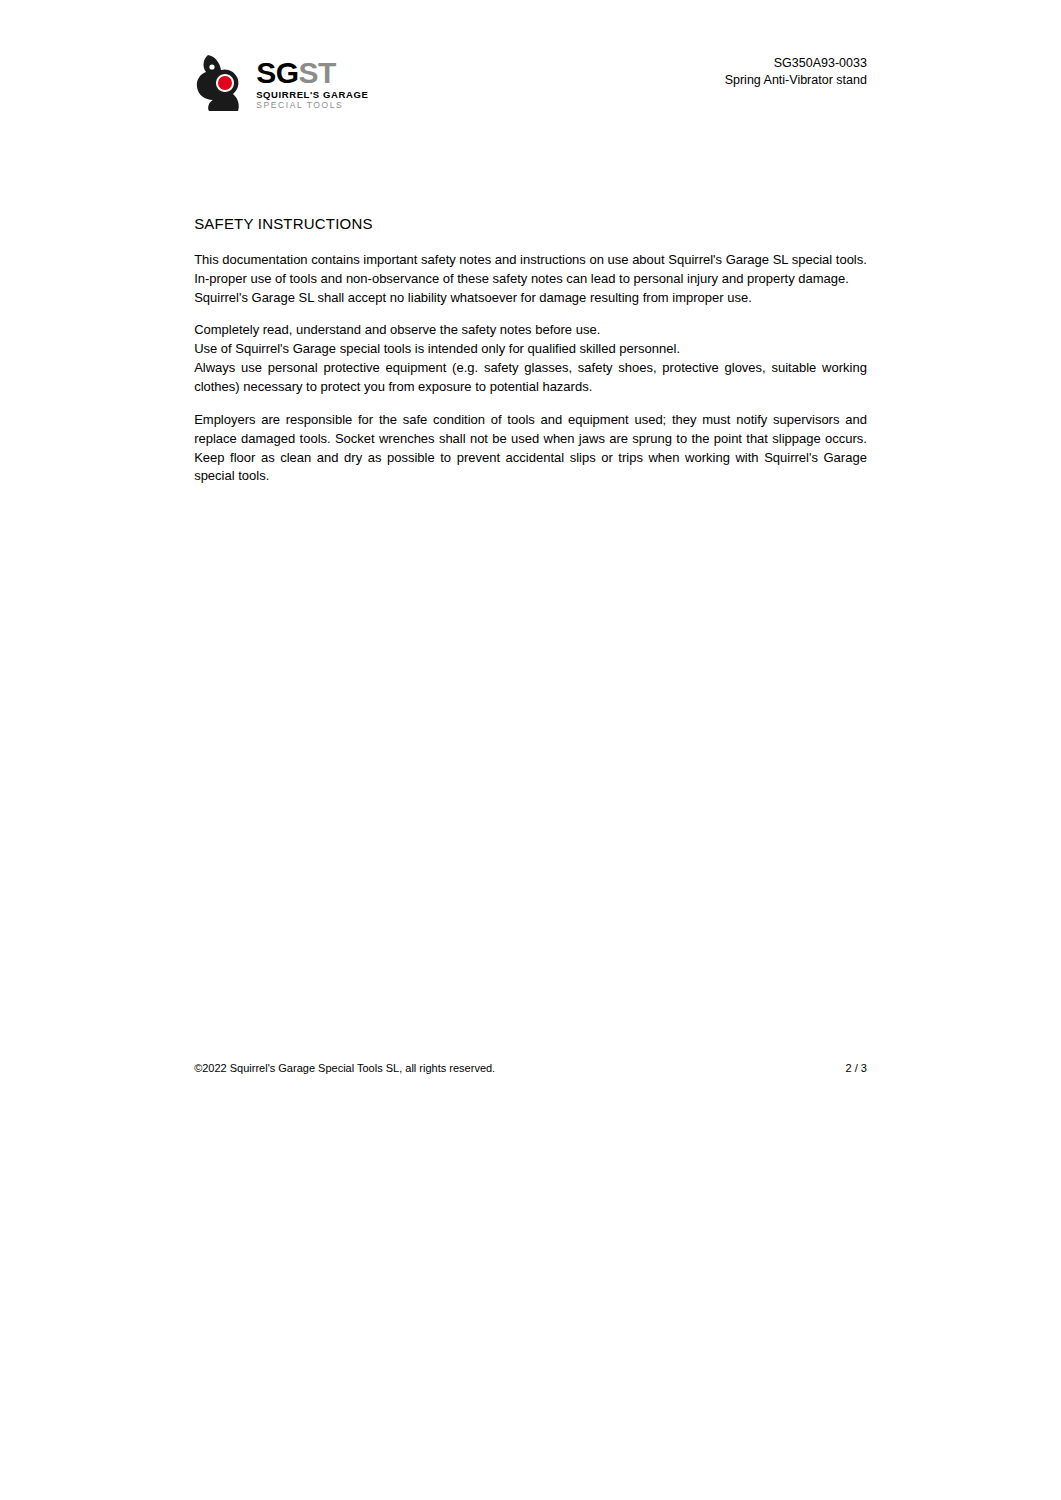SG ST
SQUIRREL'S GARAGE
SPECIAL TOOLS
SG350A93-0033
Spring Anti-Vibrator stand
SAFETY INSTRUCTIONS
This documentation contains important safety notes and instructions on use about Squirrel's Garage SL special tools. In-proper use of tools and non-observance of these safety notes can lead to personal injury and property damage.
Squirrel's Garage SL shall accept no liability whatsoever for damage resulting from improper use.
Completely read, understand and observe the safety notes before use.
Use of Squirrel's Garage special tools is intended only for qualified skilled personnel.
Always use personal protective equipment (e.g. safety glasses, safety shoes, protective gloves, suitable working clothes) necessary to protect you from exposure to potential hazards.
Employers are responsible for the safe condition of tools and equipment used; they must notify supervisors and replace damaged tools. Socket wrenches shall not be used when jaws are sprung to the point that slippage occurs. Keep floor as clean and dry as possible to prevent accidental slips or trips when working with Squirrel's Garage special tools.
©2022 Squirrel's Garage Special Tools SL, all rights reserved.
2 / 3